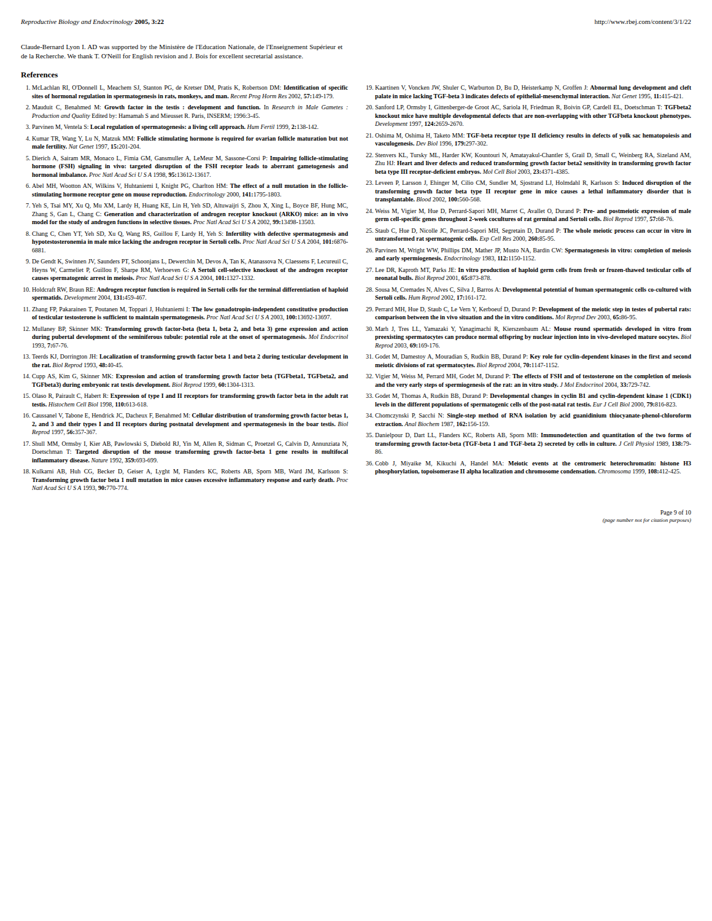Reproductive Biology and Endocrinology 2005, 3:22
http://www.rbej.com/content/3/1/22
Claude-Bernard Lyon I. AD was supported by the Ministère de l'Education Nationale, de l'Enseignement Supérieur et de la Recherche. We thank T. O'Neill for English revision and J. Bois for excellent secretarial assistance.
References
McLachlan RI, O'Donnell L, Meachem SJ, Stanton PG, de Kretser DM, Pratis K, Robertson DM: Identification of specific sites of hormonal regulation in spermatogenesis in rats, monkeys, and man. Recent Prog Horm Res 2002, 57: 149-179.
Mauduit C, Benahmed M: Growth factor in the testis : development and function. In Research in Male Gametes : Production and Quality Edited by: Hamamah S and Mieusset R. Paris, INSERM; 1996:3-45.
Parvinen M, Ventela S: Local regulation of spermatogenesis: a living cell approach. Hum Fertil 1999, 2: 138-142.
Kumar TR, Wang Y, Lu N, Matzuk MM: Follicle stimulating hormone is required for ovarian follicle maturation but not male fertility. Nat Genet 1997, 15: 201-204.
Dierich A, Sairam MR, Monaco L, Fimia GM, Gansmuller A, LeMeur M, Sassone-Corsi P: Impairing follicle-stimulating hormone (FSH) signaling in vivo: targeted disruption of the FSH receptor leads to aberrant gametogenesis and hormonal imbalance. Proc Natl Acad Sci U S A 1998, 95: 13612-13617.
Abel MH, Wootton AN, Wilkins V, Huhtaniemi I, Knight PG, Charlton HM: The effect of a null mutation in the follicle-stimulating hormone receptor gene on mouse reproduction. Endocrinology 2000, 141: 1795-1803.
Yeh S, Tsai MY, Xu Q, Mu XM, Lardy H, Huang KE, Lin H, Yeh SD, Altuwaijri S, Zhou X, Xing L, Boyce BF, Hung MC, Zhang S, Gan L, Chang C: Generation and characterization of androgen receptor knockout (ARKO) mice: an in vivo model for the study of androgen functions in selective tissues. Proc Natl Acad Sci U S A 2002, 99: 13498-13503.
Chang C, Chen YT, Yeh SD, Xu Q, Wang RS, Guillou F, Lardy H, Yeh S: Infertility with defective spermatogenesis and hypotestosteronemia in male mice lacking the androgen receptor in Sertoli cells. Proc Natl Acad Sci U S A 2004, 101: 6876-6881.
De Gendt K, Swinnen JV, Saunders PT, Schoonjans L, Dewerchin M, Devos A, Tan K, Atanassova N, Claessens F, Lecureuil C, Heyns W, Carmeliet P, Guillou F, Sharpe RM, Verhoeven G: A Sertoli cell-selective knockout of the androgen receptor causes spermatogenic arrest in meiosis. Proc Natl Acad Sci U S A 2004, 101: 1327-1332.
Holdcraft RW, Braun RE: Androgen receptor function is required in Sertoli cells for the terminal differentiation of haploid spermatids. Development 2004, 131: 459-467.
Zhang FP, Pakarainen T, Poutanen M, Toppari J, Huhtaniemi I: The low gonadotropin-independent constitutive production of testicular testosterone is sufficient to maintain spermatogenesis. Proc Natl Acad Sci U S A 2003, 100: 13692-13697.
Mullaney BP, Skinner MK: Transforming growth factor-beta (beta 1, beta 2, and beta 3) gene expression and action during pubertal development of the seminiferous tubule: potential role at the onset of spermatogenesis. Mol Endocrinol 1993, 7: 67-76.
Teerds KJ, Dorrington JH: Localization of transforming growth factor beta 1 and beta 2 during testicular development in the rat. Biol Reprod 1993, 48: 40-45.
Cupp AS, Kim G, Skinner MK: Expression and action of transforming growth factor beta (TGFbeta1, TGFbeta2, and TGFbeta3) during embryonic rat testis development. Biol Reprod 1999, 60: 1304-1313.
Olaso R, Pairault C, Habert R: Expression of type I and II receptors for transforming growth factor beta in the adult rat testis. Histochem Cell Biol 1998, 110: 613-618.
Caussanel V, Tabone E, Hendrick JC, Dacheux F, Benahmed M: Cellular distribution of transforming growth factor betas 1, 2, and 3 and their types I and II receptors during postnatal development and spermatogenesis in the boar testis. Biol Reprod 1997, 56: 357-367.
Shull MM, Ormsby I, Kier AB, Pawlowski S, Diebold RJ, Yin M, Allen R, Sidman C, Proetzel G, Calvin D, Annunziata N, Doetschman T: Targeted disruption of the mouse transforming growth factor-beta 1 gene results in multifocal inflammatory disease. Nature 1992, 359: 693-699.
Kulkarni AB, Huh CG, Becker D, Geiser A, Lyght M, Flanders KC, Roberts AB, Sporn MB, Ward JM, Karlsson S: Transforming growth factor beta 1 null mutation in mice causes excessive inflammatory response and early death. Proc Natl Acad Sci U S A 1993, 90: 770-774.
Kaartinen V, Voncken JW, Shuler C, Warburton D, Bu D, Heisterkamp N, Groffen J: Abnormal lung development and cleft palate in mice lacking TGF-beta 3 indicates defects of epithelial-mesenchymal interaction. Nat Genet 1995, 11: 415-421.
Sanford LP, Ormsby I, Gittenberger-de Groot AC, Sariola H, Friedman R, Boivin GP, Cardell EL, Doetschman T: TGFbeta2 knockout mice have multiple developmental defects that are non-overlapping with other TGFbeta knockout phenotypes. Development 1997, 124: 2659-2670.
Oshima M, Oshima H, Taketo MM: TGF-beta receptor type II deficiency results in defects of yolk sac hematopoiesis and vasculogenesis. Dev Biol 1996, 179: 297-302.
Stenvers KL, Tursky ML, Harder KW, Kountouri N, Amatayakul-Chantler S, Grail D, Small C, Weinberg RA, Sizeland AM, Zhu HJ: Heart and liver defects and reduced transforming growth factor beta2 sensitivity in transforming growth factor beta type III receptor-deficient embryos. Mol Cell Biol 2003, 23: 4371-4385.
Leveen P, Larsson J, Ehinger M, Cilio CM, Sundler M, Sjostrand LJ, Holmdahl R, Karlsson S: Induced disruption of the transforming growth factor beta type II receptor gene in mice causes a lethal inflammatory disorder that is transplantable. Blood 2002, 100: 560-568.
Weiss M, Vigier M, Hue D, Perrard-Sapori MH, Marret C, Avallet O, Durand P: Pre- and postmeiotic expression of male germ cell-specific genes throughout 2-week cocultures of rat germinal and Sertoli cells. Biol Reprod 1997, 57: 68-76.
Staub C, Hue D, Nicolle JC, Perrard-Sapori MH, Segretain D, Durand P: The whole meiotic process can occur in vitro in untransformed rat spermatogenic cells. Exp Cell Res 2000, 260: 85-95.
Parvinen M, Wright WW, Phillips DM, Mather JP, Musto NA, Bardin CW: Spermatogenesis in vitro: completion of meiosis and early spermiogenesis. Endocrinology 1983, 112: 1150-1152.
Lee DR, Kaproth MT, Parks JE: In vitro production of haploid germ cells from fresh or frozen-thawed testicular cells of neonatal bulls. Biol Reprod 2001, 65: 873-878.
Sousa M, Cremades N, Alves C, Silva J, Barros A: Developmental potential of human spermatogenic cells co-cultured with Sertoli cells. Hum Reprod 2002, 17: 161-172.
Perrard MH, Hue D, Staub C, Le Vern Y, Kerboeuf D, Durand P: Development of the meiotic step in testes of pubertal rats: comparison between the in vivo situation and the in vitro conditions. Mol Reprod Dev 2003, 65: 86-95.
Marh J, Tres LL, Yamazaki Y, Yanagimachi R, Kierszenbaum AL: Mouse round spermatids developed in vitro from preexisting spermatocytes can produce normal offspring by nuclear injection into in vivo-developed mature oocytes. Biol Reprod 2003, 69: 169-176.
Godet M, Damestoy A, Mouradian S, Rudkin BB, Durand P: Key role for cyclin-dependent kinases in the first and second meiotic divisions of rat spermatocytes. Biol Reprod 2004, 70: 1147-1152.
Vigier M, Weiss M, Perrard MH, Godet M, Durand P: The effects of FSH and of testosterone on the completion of meiosis and the very early steps of spermiogenesis of the rat: an in vitro study. J Mol Endocrinol 2004, 33: 729-742.
Godet M, Thomas A, Rudkin BB, Durand P: Developmental changes in cyclin B1 and cyclin-dependent kinase 1 (CDK1) levels in the different populations of spermatogenic cells of the post-natal rat testis. Eur J Cell Biol 2000, 79: 816-823.
Chomczynski P, Sacchi N: Single-step method of RNA isolation by acid guanidinium thiocyanate-phenol-chloroform extraction. Anal Biochem 1987, 162: 156-159.
Danielpour D, Dart LL, Flanders KC, Roberts AB, Sporn MB: Immunodetection and quantitation of the two forms of transforming growth factor-beta (TGF-beta 1 and TGF-beta 2) secreted by cells in culture. J Cell Physiol 1989, 138: 79-86.
Cobb J, Miyaike M, Kikuchi A, Handel MA: Meiotic events at the centromeric heterochromatin: histone H3 phosphorylation, topoisomerase II alpha localization and chromosome condensation. Chromosoma 1999, 108: 412-425.
Page 9 of 10 (page number not for citation purposes)